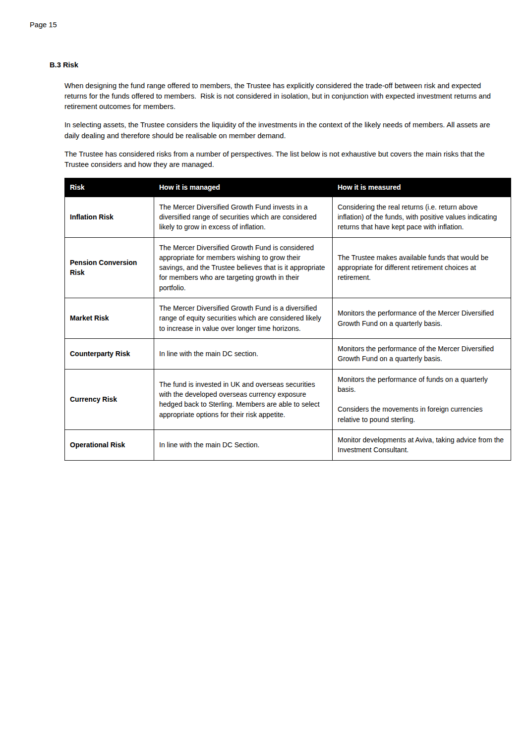Page 15
B.3 Risk
When designing the fund range offered to members, the Trustee has explicitly considered the trade-off between risk and expected returns for the funds offered to members. Risk is not considered in isolation, but in conjunction with expected investment returns and retirement outcomes for members.
In selecting assets, the Trustee considers the liquidity of the investments in the context of the likely needs of members. All assets are daily dealing and therefore should be realisable on member demand.
The Trustee has considered risks from a number of perspectives. The list below is not exhaustive but covers the main risks that the Trustee considers and how they are managed.
| Risk | How it is managed | How it is measured |
| --- | --- | --- |
| Inflation Risk | The Mercer Diversified Growth Fund invests in a diversified range of securities which are considered likely to grow in excess of inflation. | Considering the real returns (i.e. return above inflation) of the funds, with positive values indicating returns that have kept pace with inflation. |
| Pension Conversion Risk | The Mercer Diversified Growth Fund is considered appropriate for members wishing to grow their savings, and the Trustee believes that is it appropriate for members who are targeting growth in their portfolio. | The Trustee makes available funds that would be appropriate for different retirement choices at retirement. |
| Market Risk | The Mercer Diversified Growth Fund is a diversified range of equity securities which are considered likely to increase in value over longer time horizons. | Monitors the performance of the Mercer Diversified Growth Fund on a quarterly basis. |
| Counterparty Risk | In line with the main DC section. | Monitors the performance of the Mercer Diversified Growth Fund on a quarterly basis. |
| Currency Risk | The fund is invested in UK and overseas securities with the developed overseas currency exposure hedged back to Sterling. Members are able to select appropriate options for their risk appetite. | Monitors the performance of funds on a quarterly basis. Considers the movements in foreign currencies relative to pound sterling. |
| Operational Risk | In line with the main DC Section. | Monitor developments at Aviva, taking advice from the Investment Consultant. |